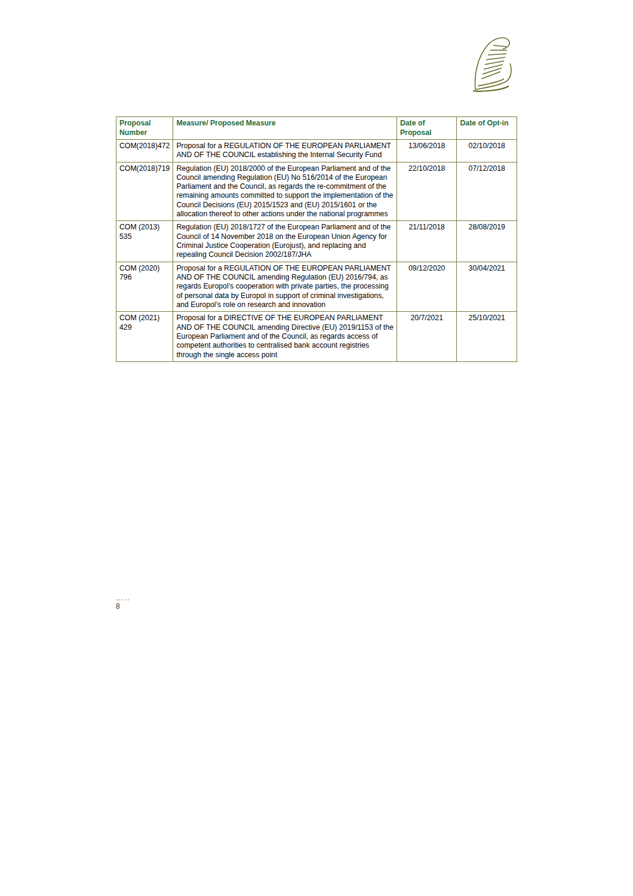| Proposal Number | Measure/ Proposed Measure | Date of Proposal | Date of Opt-in |
| --- | --- | --- | --- |
| COM(2018)472 | Proposal for a REGULATION OF THE EUROPEAN PARLIAMENT AND OF THE COUNCIL establishing the Internal Security Fund | 13/06/2018 | 02/10/2018 |
| COM(2018)719 | Regulation (EU) 2018/2000 of the European Parliament and of the Council amending Regulation (EU) No 516/2014 of the European Parliament and the Council, as regards the re-commitment of the remaining amounts committed to support the implementation of the Council Decisions (EU) 2015/1523 and (EU) 2015/1601 or the allocation thereof to other actions under the national programmes | 22/10/2018 | 07/12/2018 |
| COM (2013) 535 | Regulation (EU) 2018/1727 of the European Parliament and of the Council of 14 November 2018 on the European Union Agency for Criminal Justice Cooperation (Eurojust), and replacing and repealing Council Decision 2002/187/JHA | 21/11/2018 | 28/08/2019 |
| COM (2020) 796 | Proposal for a REGULATION OF THE EUROPEAN PARLIAMENT AND OF THE COUNCIL amending Regulation (EU) 2016/794, as regards Europol’s cooperation with private parties, the processing of personal data by Europol in support of criminal investigations, and Europol’s role on research and innovation | 09/12/2020 | 30/04/2021 |
| COM (2021) 429 | Proposal for a DIRECTIVE OF THE EUROPEAN PARLIAMENT AND OF THE COUNCIL amending Directive (EU) 2019/1153 of the European Parliament and of the Council, as regards access of competent authorities to centralised bank account registries through the single access point | 20/7/2021 | 25/10/2021 |
…..
8